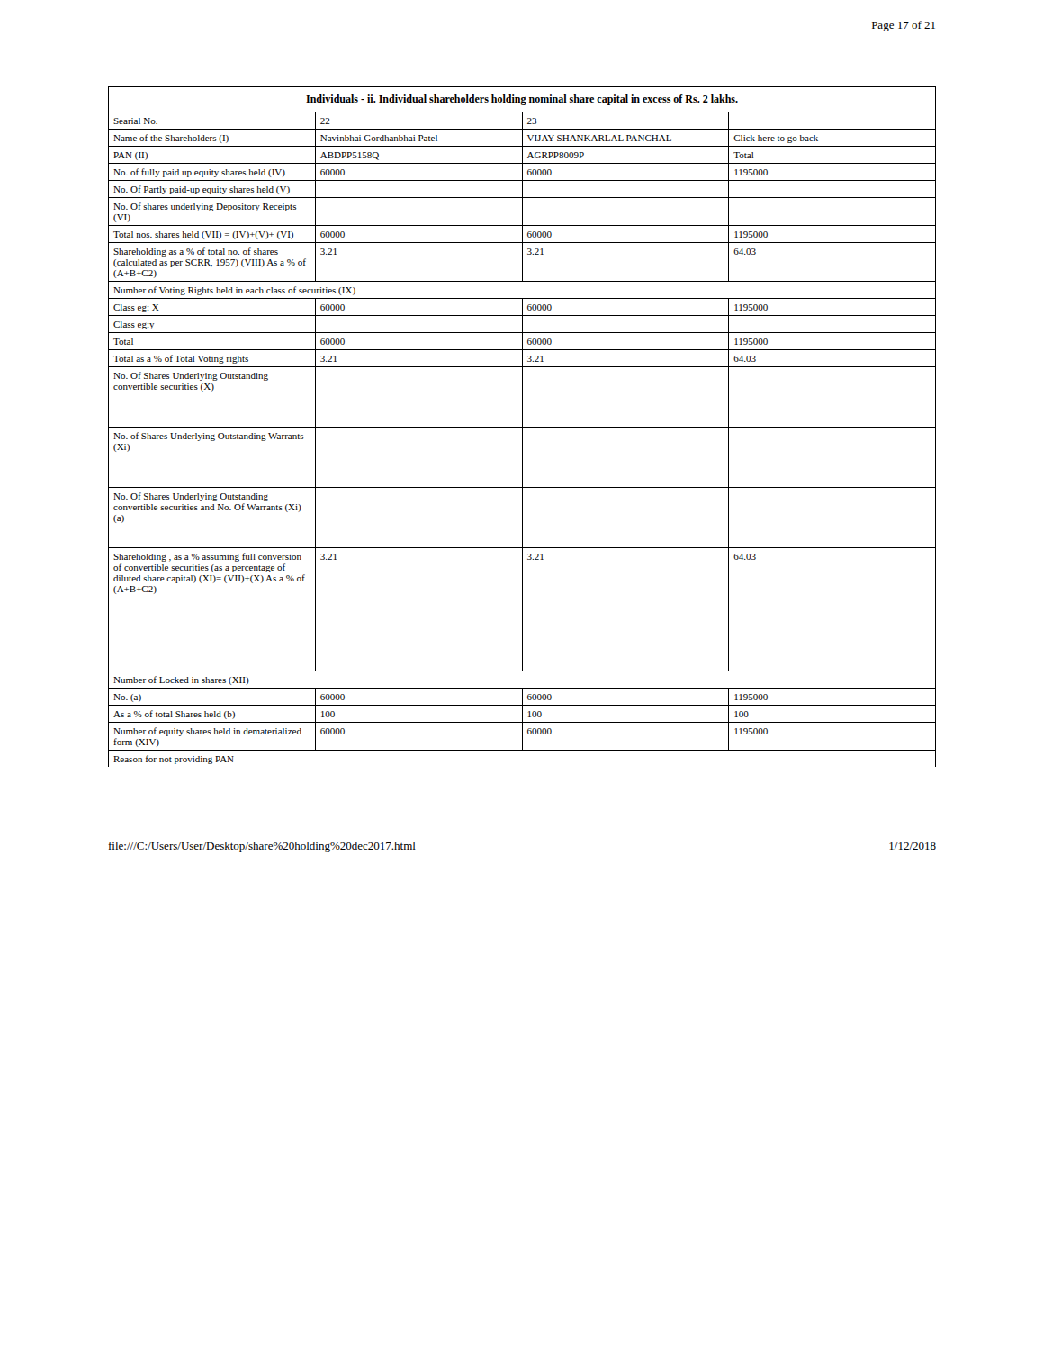Page 17 of 21
| Individuals - ii. Individual shareholders holding nominal share capital in excess of Rs. 2 lakhs. |
| Searial No. | 22 | 23 | |
| Name of the Shareholders (I) | Navinbhai Gordhanbhai Patel | VIJAY SHANKARLAL PANCHAL | Click here to go back |
| PAN (II) | ABDPP5158Q | AGRPP8009P | Total |
| No. of fully paid up equity shares held (IV) | 60000 | 60000 | 1195000 |
| No. Of Partly paid-up equity shares held (V) | | | |
| No. Of shares underlying Depository Receipts (VI) | | | |
| Total nos. shares held (VII) = (IV)+(V)+ (VI) | 60000 | 60000 | 1195000 |
| Shareholding as a % of total no. of shares (calculated as per SCRR, 1957) (VIII) As a % of (A+B+C2) | 3.21 | 3.21 | 64.03 |
| Number of Voting Rights held in each class of securities (IX) |
| Class eg: X | 60000 | 60000 | 1195000 |
| Class eg:y | | | |
| Total | 60000 | 60000 | 1195000 |
| Total as a % of Total Voting rights | 3.21 | 3.21 | 64.03 |
| No. Of Shares Underlying Outstanding convertible securities (X) | | | |
| No. of Shares Underlying Outstanding Warrants (Xi) | | | |
| No. Of Shares Underlying Outstanding convertible securities and No. Of Warrants (Xi) (a) | | | |
| Shareholding , as a % assuming full conversion of convertible securities (as a percentage of diluted share capital) (XI)= (VII)+(X) As a % of (A+B+C2) | 3.21 | 3.21 | 64.03 |
| Number of Locked in shares (XII) |
| No. (a) | 60000 | 60000 | 1195000 |
| As a % of total Shares held (b) | 100 | 100 | 100 |
| Number of equity shares held in dematerialized form (XIV) | 60000 | 60000 | 1195000 |
| Reason for not providing PAN |
file:///C:/Users/User/Desktop/share%20holding%20dec2017.html 1/12/2018